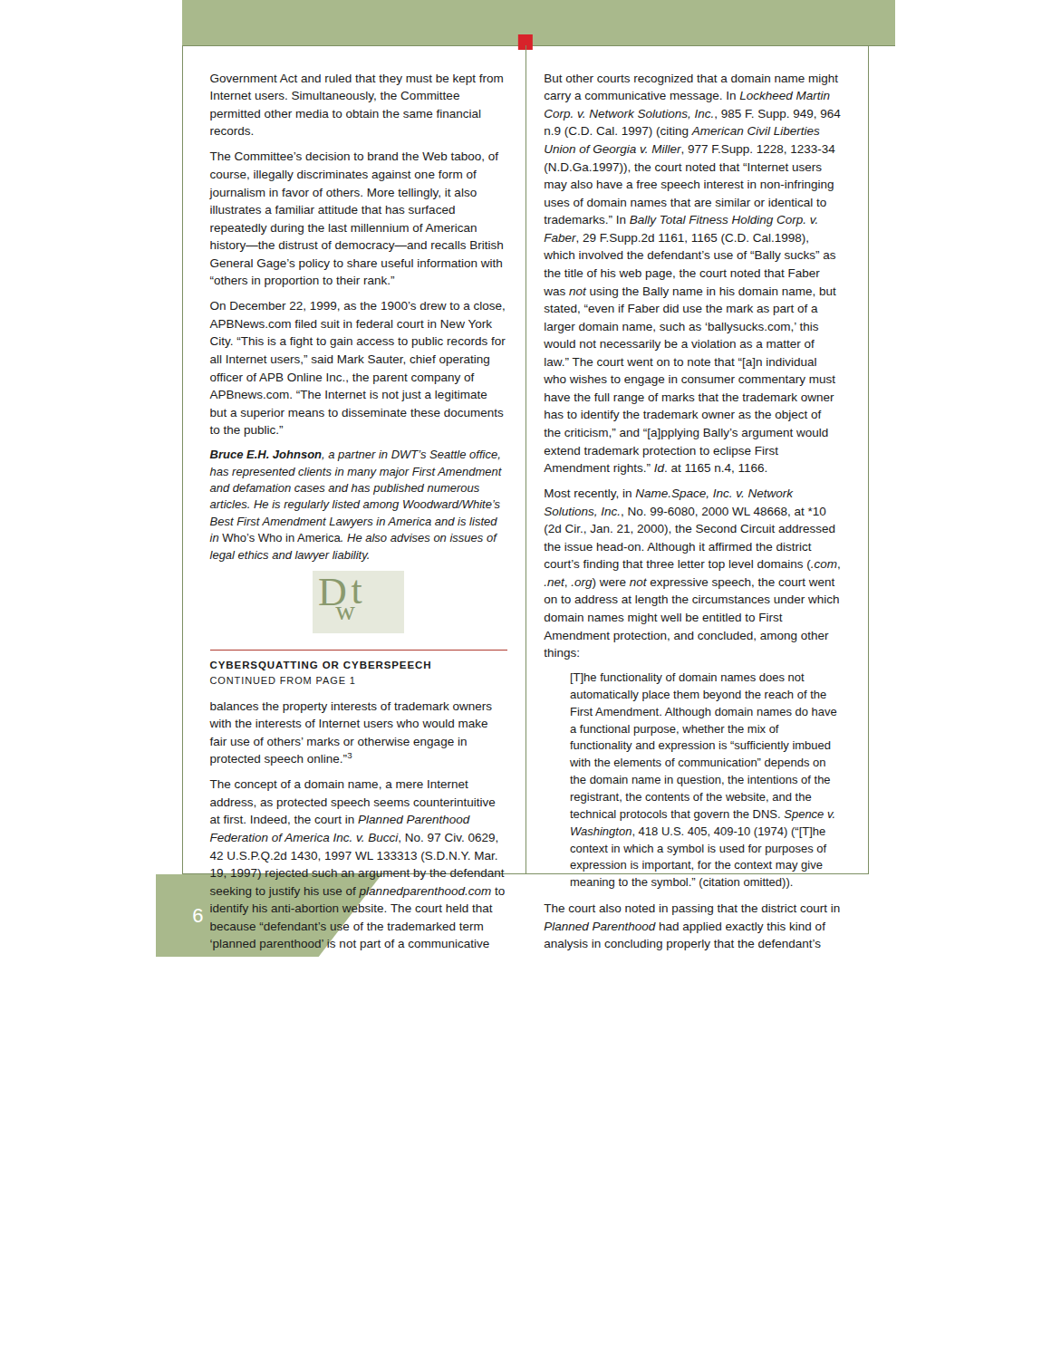6
Government Act and ruled that they must be kept from Internet users. Simultaneously, the Committee permitted other media to obtain the same financial records.
The Committee’s decision to brand the Web taboo, of course, illegally discriminates against one form of journalism in favor of others. More tellingly, it also illustrates a familiar attitude that has surfaced repeatedly during the last millennium of American history—the distrust of democracy—and recalls British General Gage’s policy to share useful information with “others in proportion to their rank.”
On December 22, 1999, as the 1900’s drew to a close, APBNews.com filed suit in federal court in New York City. “This is a fight to gain access to public records for all Internet users,” said Mark Sauter, chief operating officer of APB Online Inc., the parent company of APBnews.com. “The Internet is not just a legitimate but a superior means to disseminate these documents to the public.”
Bruce E.H. Johnson, a partner in DWT’s Seattle office, has represented clients in many major First Amendment and defamation cases and has published numerous articles. He is regularly listed among Woodward/White’s Best First Amendment Lawyers in America and is listed in Who’s Who in America. He also advises on issues of legal ethics and lawyer liability.
Dtw
Cybersquatting or Cyberspeech
Continued from page 1
balances the property interests of trademark owners with the interests of Internet users who would make fair use of others’ marks or otherwise engage in protected speech online.”3
The concept of a domain name, a mere Internet address, as protected speech seems counterintuitive at first. Indeed, the court in Planned Parenthood Federation of America Inc. v. Bucci, No. 97 Civ. 0629, 42 U.S.P.Q.2d 1430, 1997 WL 133313 (S.D.N.Y. Mar. 19, 1997) rejected such an argument by the defendant seeking to justify his use of plannedparenthood.com to identify his anti-abortion website. The court held that because “defendant’s use of the trademarked term ‘planned parenthood’ is not part of a communicative message, but rather, serves to identify a product or item,” his infringement on the plaintiff’s mark was not protected by the First Amendment. 42 U.S.P.Q.2d at 1440-41.
But other courts recognized that a domain name might carry a communicative message. In Lockheed Martin Corp. v. Network Solutions, Inc., 985 F. Supp. 949, 964 n.9 (C.D. Cal. 1997) (citing American Civil Liberties Union of Georgia v. Miller, 977 F.Supp. 1228, 1233-34 (N.D.Ga.1997)), the court noted that “Internet users may also have a free speech interest in non-infringing uses of domain names that are similar or identical to trademarks.” In Bally Total Fitness Holding Corp. v. Faber, 29 F.Supp.2d 1161, 1165 (C.D. Cal.1998), which involved the defendant’s use of “Bally sucks” as the title of his web page, the court noted that Faber was not using the Bally name in his domain name, but stated, “even if Faber did use the mark as part of a larger domain name, such as ‘ballysucks.com,’ this would not necessarily be a violation as a matter of law.” The court went on to note that “[a]n individual who wishes to engage in consumer commentary must have the full range of marks that the trademark owner has to identify the trademark owner as the object of the criticism,” and “[a]pplying Bally’s argument would extend trademark protection to eclipse First Amendment rights.” Id. at 1165 n.4, 1166.
Most recently, in Name.Space, Inc. v. Network Solutions, Inc., No. 99-6080, 2000 WL 48668, at *10 (2d Cir., Jan. 21, 2000), the Second Circuit addressed the issue head-on. Although it affirmed the district court’s finding that three letter top level domains (.com, .net, .org) were not expressive speech, the court went on to address at length the circumstances under which domain names might well be entitled to First Amendment protection, and concluded, among other things:
[T]he functionality of domain names does not automatically place them beyond the reach of the First Amendment. Although domain names do have a functional purpose, whether the mix of functionality and expression is “sufficiently imbued with the elements of communication” depends on the domain name in question, the intentions of the registrant, the contents of the website, and the technical protocols that govern the DNS. Spence v. Washington, 418 U.S. 405, 409-10 (1974) (“[T]he context in which a symbol is used for purposes of expression is important, for the context may give meaning to the symbol.” (citation omitted)).
The court also noted in passing that the district court in Planned Parenthood had applied exactly this kind of analysis in concluding properly that the defendant’s appropriation of plannedparenthood.com was not protected.
These factors are carried forward in the Anti-cybersquatting Act. In determining whether